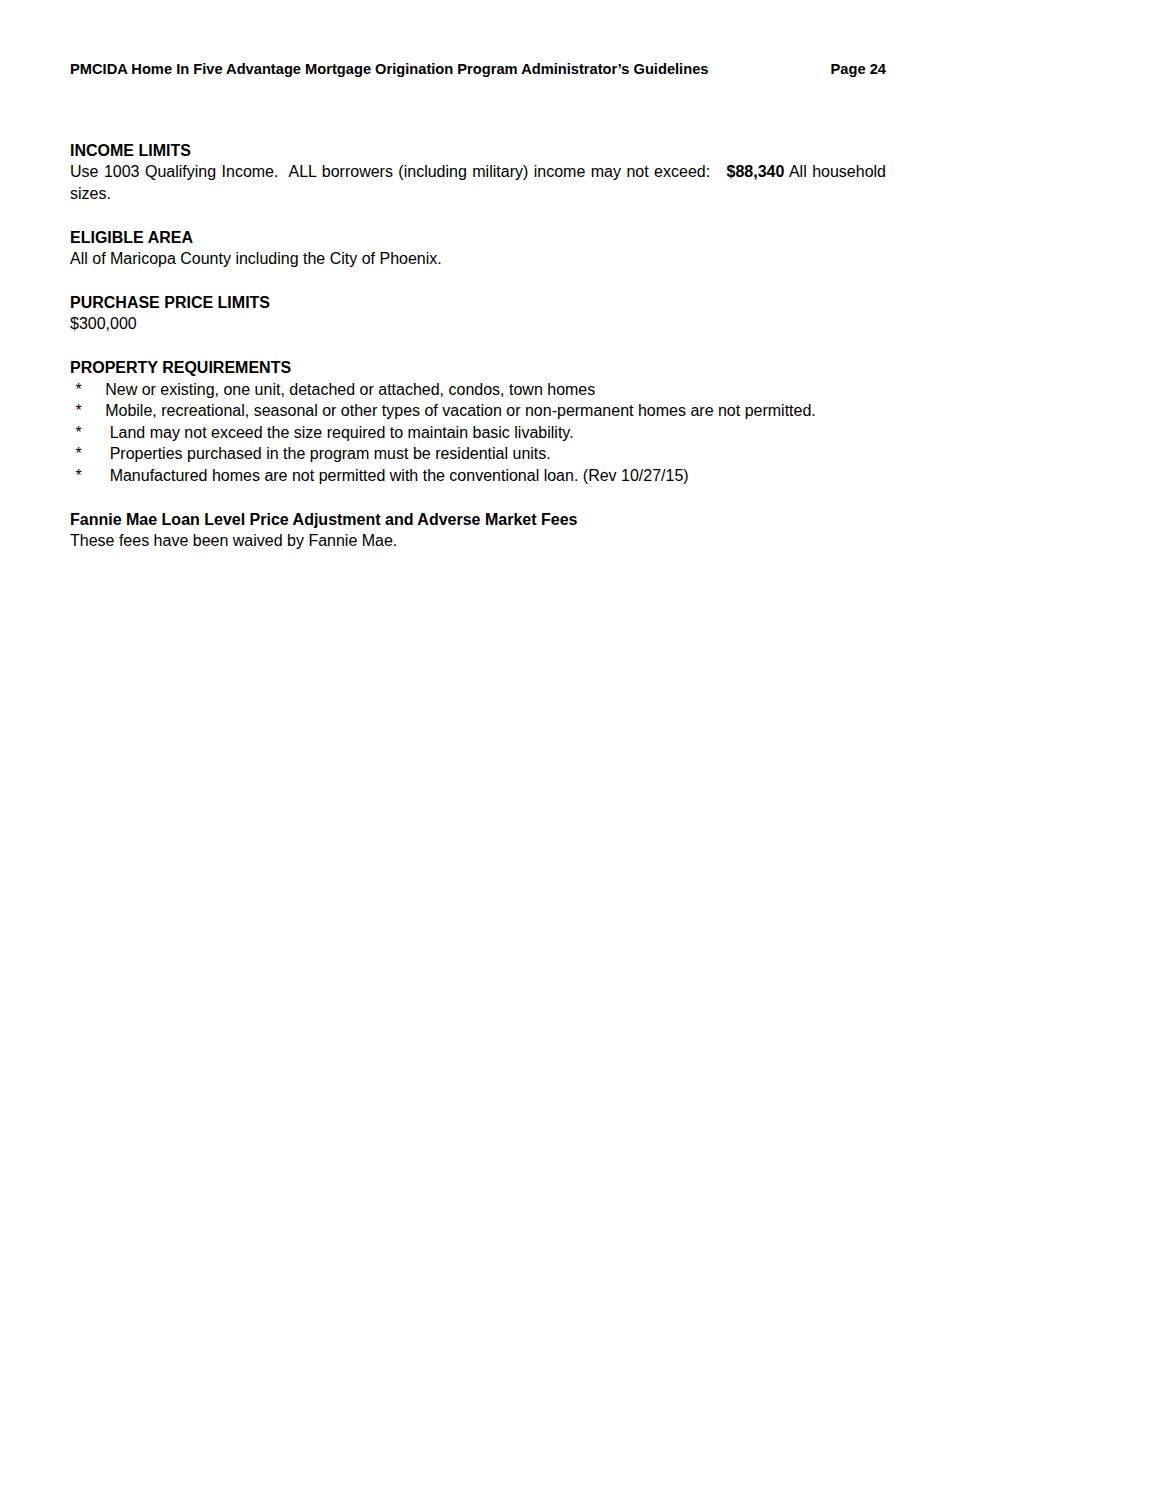PMCIDA Home In Five Advantage Mortgage Origination Program Administrator’s Guidelines Page 24
Income Limits
Use 1003 Qualifying Income. ALL borrowers (including military) income may not exceed: $88,340 All household sizes.
Eligible Area
All of Maricopa County including the City of Phoenix.
Purchase Price Limits
$300,000
Property Requirements
New or existing, one unit, detached or attached, condos, town homes
Mobile, recreational, seasonal or other types of vacation or non-permanent homes are not permitted.
Land may not exceed the size required to maintain basic livability.
Properties purchased in the program must be residential units.
Manufactured homes are not permitted with the conventional loan. (Rev 10/27/15)
Fannie Mae Loan Level Price Adjustment and Adverse Market Fees
These fees have been waived by Fannie Mae.